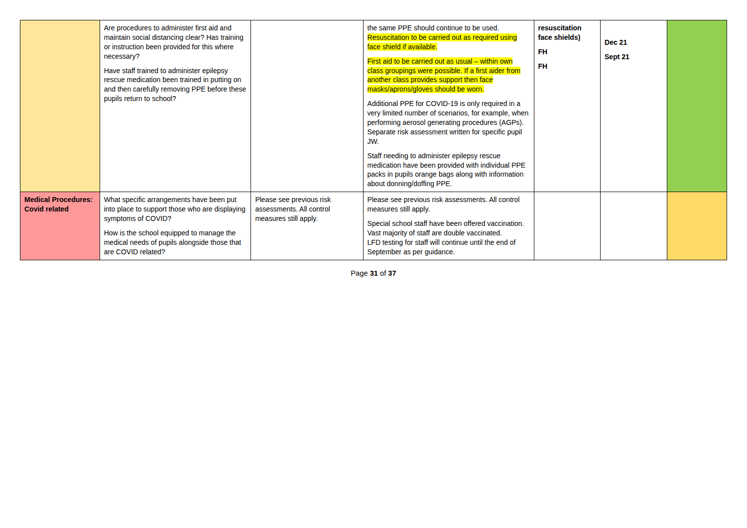| | Are procedures to administer first aid and maintain social distancing clear? Has training or instruction been provided for this where necessary? Have staff trained to administer epilepsy rescue medication been trained in putting on and then carefully removing PPE before these pupils return to school? | | the same PPE should continue to be used. Resuscitation to be carried out as required using face shield if available. First aid to be carried out as usual – within own class groupings were possible. If a first aider from another class provides support then face masks/aprons/gloves should be worn. Additional PPE for COVID-19 is only required in a very limited number of scenarios, for example, when performing aerosol generating procedures (AGPs). Separate risk assessment written for specific pupil JW. Staff needing to administer epilepsy rescue medication have been provided with individual PPE packs in pupils orange bags along with information about donning/doffing PPE. | resuscitation face shields) FH FH | Dec 21 Sept 21 | |
| Medical Procedures: Covid related | What specific arrangements have been put into place to support those who are displaying symptoms of COVID? How is the school equipped to manage the medical needs of pupils alongside those that are COVID related? | Please see previous risk assessments. All control measures still apply. | Please see previous risk assessments. All control measures still apply. Special school staff have been offered vaccination. Vast majority of staff are double vaccinated. LFD testing for staff will continue until the end of September as per guidance. | | | |
Page 31 of 37